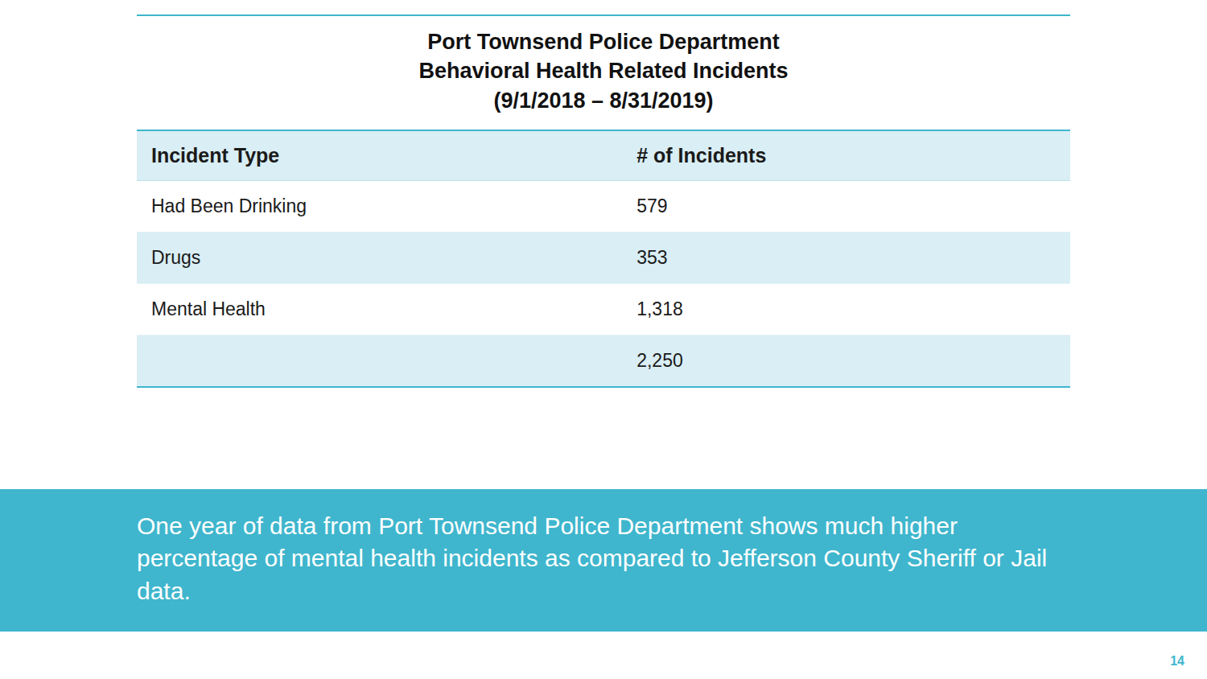Port Townsend Police Department
Behavioral Health Related Incidents
(9/1/2018 – 8/31/2019)
| Incident Type | # of Incidents |
| --- | --- |
| Had Been Drinking | 579 |
| Drugs | 353 |
| Mental Health | 1,318 |
| | 2,250 |
One year of data from Port Townsend Police Department shows much higher percentage of mental health incidents as compared to Jefferson County Sheriff or Jail data.
14